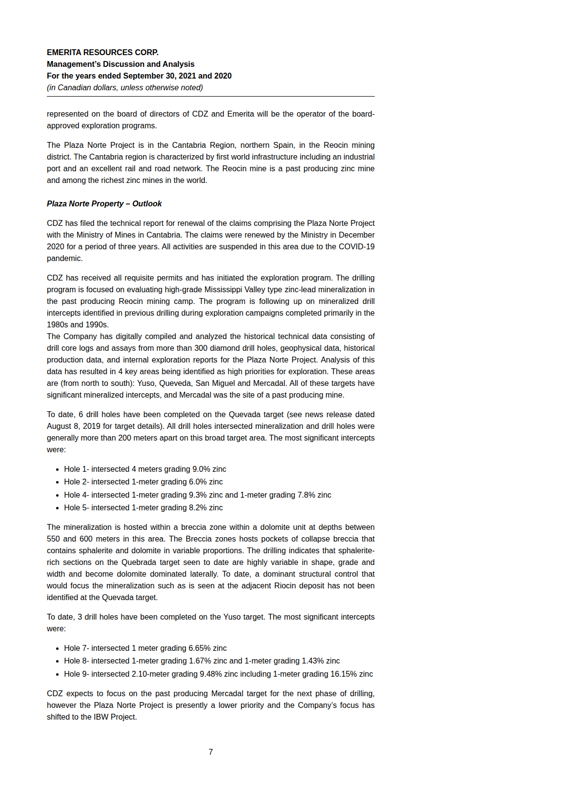EMERITA RESOURCES CORP.
Management’s Discussion and Analysis
For the years ended September 30, 2021 and 2020
(in Canadian dollars, unless otherwise noted)
represented on the board of directors of CDZ and Emerita will be the operator of the board-approved exploration programs.
The Plaza Norte Project is in the Cantabria Region, northern Spain, in the Reocin mining district. The Cantabria region is characterized by first world infrastructure including an industrial port and an excellent rail and road network. The Reocin mine is a past producing zinc mine and among the richest zinc mines in the world.
Plaza Norte Property – Outlook
CDZ has filed the technical report for renewal of the claims comprising the Plaza Norte Project with the Ministry of Mines in Cantabria. The claims were renewed by the Ministry in December 2020 for a period of three years. All activities are suspended in this area due to the COVID-19 pandemic.
CDZ has received all requisite permits and has initiated the exploration program. The drilling program is focused on evaluating high-grade Mississippi Valley type zinc-lead mineralization in the past producing Reocin mining camp. The program is following up on mineralized drill intercepts identified in previous drilling during exploration campaigns completed primarily in the 1980s and 1990s.
The Company has digitally compiled and analyzed the historical technical data consisting of drill core logs and assays from more than 300 diamond drill holes, geophysical data, historical production data, and internal exploration reports for the Plaza Norte Project. Analysis of this data has resulted in 4 key areas being identified as high priorities for exploration. These areas are (from north to south): Yuso, Queveda, San Miguel and Mercadal. All of these targets have significant mineralized intercepts, and Mercadal was the site of a past producing mine.
To date, 6 drill holes have been completed on the Quevada target (see news release dated August 8, 2019 for target details). All drill holes intersected mineralization and drill holes were generally more than 200 meters apart on this broad target area. The most significant intercepts were:
Hole 1- intersected 4 meters grading 9.0% zinc
Hole 2- intersected 1-meter grading 6.0% zinc
Hole 4- intersected 1-meter grading 9.3% zinc and 1-meter grading 7.8% zinc
Hole 5- intersected 1-meter grading 8.2% zinc
The mineralization is hosted within a breccia zone within a dolomite unit at depths between 550 and 600 meters in this area. The Breccia zones hosts pockets of collapse breccia that contains sphalerite and dolomite in variable proportions. The drilling indicates that sphalerite-rich sections on the Quebrada target seen to date are highly variable in shape, grade and width and become dolomite dominated laterally. To date, a dominant structural control that would focus the mineralization such as is seen at the adjacent Riocin deposit has not been identified at the Quevada target.
To date, 3 drill holes have been completed on the Yuso target. The most significant intercepts were:
Hole 7- intersected 1 meter grading 6.65% zinc
Hole 8- intersected 1-meter grading 1.67% zinc and 1-meter grading 1.43% zinc
Hole 9- intersected 2.10-meter grading 9.48% zinc including 1-meter grading 16.15% zinc
CDZ expects to focus on the past producing Mercadal target for the next phase of drilling, however the Plaza Norte Project is presently a lower priority and the Company’s focus has shifted to the IBW Project.
7